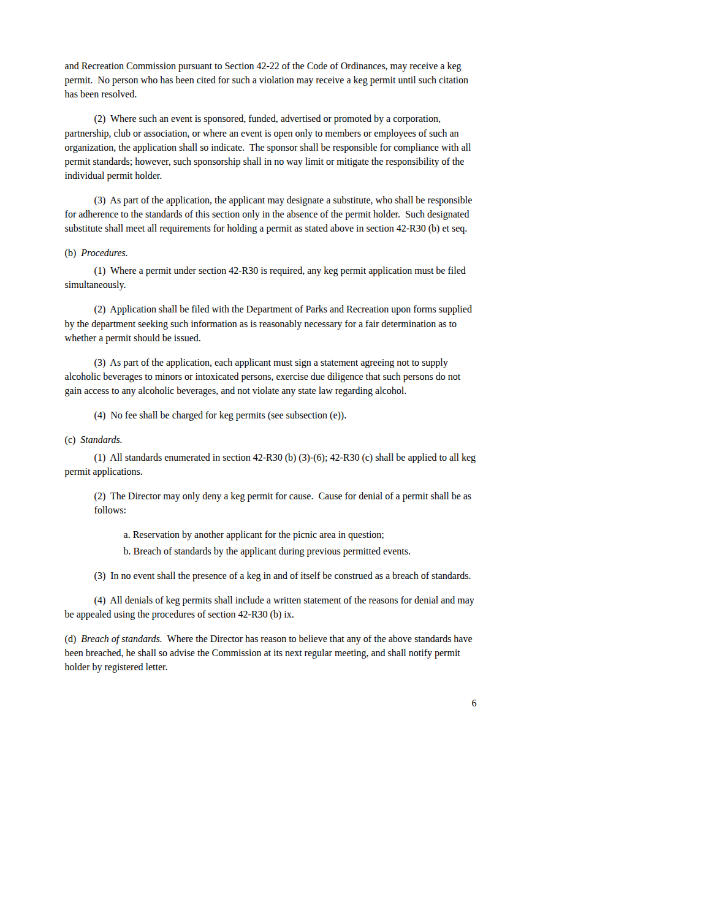and Recreation Commission pursuant to Section 42-22 of the Code of Ordinances, may receive a keg permit. No person who has been cited for such a violation may receive a keg permit until such citation has been resolved.
(2) Where such an event is sponsored, funded, advertised or promoted by a corporation, partnership, club or association, or where an event is open only to members or employees of such an organization, the application shall so indicate. The sponsor shall be responsible for compliance with all permit standards; however, such sponsorship shall in no way limit or mitigate the responsibility of the individual permit holder.
(3) As part of the application, the applicant may designate a substitute, who shall be responsible for adherence to the standards of this section only in the absence of the permit holder. Such designated substitute shall meet all requirements for holding a permit as stated above in section 42-R30 (b) et seq.
(b) Procedures.
(1) Where a permit under section 42-R30 is required, any keg permit application must be filed simultaneously.
(2) Application shall be filed with the Department of Parks and Recreation upon forms supplied by the department seeking such information as is reasonably necessary for a fair determination as to whether a permit should be issued.
(3) As part of the application, each applicant must sign a statement agreeing not to supply alcoholic beverages to minors or intoxicated persons, exercise due diligence that such persons do not gain access to any alcoholic beverages, and not violate any state law regarding alcohol.
(4) No fee shall be charged for keg permits (see subsection (e)).
(c) Standards.
(1) All standards enumerated in section 42-R30 (b) (3)-(6); 42-R30 (c) shall be applied to all keg permit applications.
(2) The Director may only deny a keg permit for cause. Cause for denial of a permit shall be as follows:
a. Reservation by another applicant for the picnic area in question;
b. Breach of standards by the applicant during previous permitted events.
(3) In no event shall the presence of a keg in and of itself be construed as a breach of standards.
(4) All denials of keg permits shall include a written statement of the reasons for denial and may be appealed using the procedures of section 42-R30 (b) ix.
(d) Breach of standards. Where the Director has reason to believe that any of the above standards have been breached, he shall so advise the Commission at its next regular meeting, and shall notify permit holder by registered letter.
6